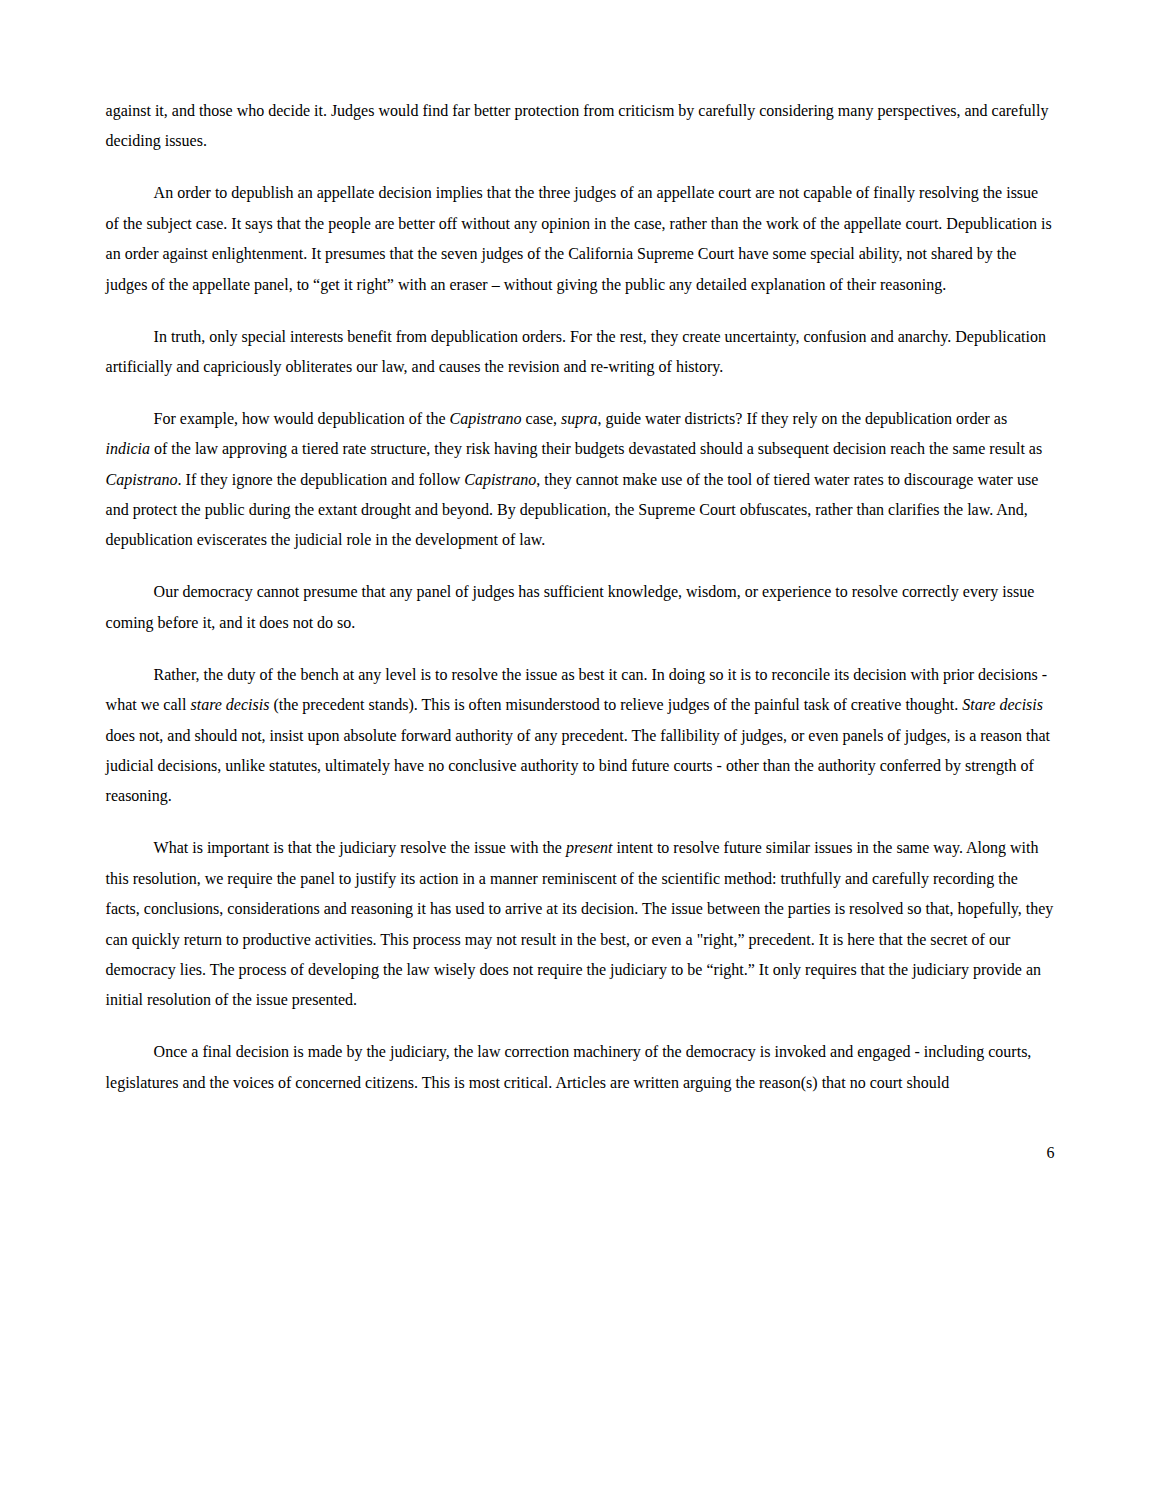against it, and those who decide it. Judges would find far better protection from criticism by carefully considering many perspectives, and carefully deciding issues.
An order to depublish an appellate decision implies that the three judges of an appellate court are not capable of finally resolving the issue of the subject case. It says that the people are better off without any opinion in the case, rather than the work of the appellate court. Depublication is an order against enlightenment. It presumes that the seven judges of the California Supreme Court have some special ability, not shared by the judges of the appellate panel, to “get it right” with an eraser – without giving the public any detailed explanation of their reasoning.
In truth, only special interests benefit from depublication orders. For the rest, they create uncertainty, confusion and anarchy. Depublication artificially and capriciously obliterates our law, and causes the revision and re-writing of history.
For example, how would depublication of the Capistrano case, supra, guide water districts? If they rely on the depublication order as indicia of the law approving a tiered rate structure, they risk having their budgets devastated should a subsequent decision reach the same result as Capistrano. If they ignore the depublication and follow Capistrano, they cannot make use of the tool of tiered water rates to discourage water use and protect the public during the extant drought and beyond. By depublication, the Supreme Court obfuscates, rather than clarifies the law. And, depublication eviscerates the judicial role in the development of law.
Our democracy cannot presume that any panel of judges has sufficient knowledge, wisdom, or experience to resolve correctly every issue coming before it, and it does not do so.
Rather, the duty of the bench at any level is to resolve the issue as best it can. In doing so it is to reconcile its decision with prior decisions - what we call stare decisis (the precedent stands). This is often misunderstood to relieve judges of the painful task of creative thought. Stare decisis does not, and should not, insist upon absolute forward authority of any precedent. The fallibility of judges, or even panels of judges, is a reason that judicial decisions, unlike statutes, ultimately have no conclusive authority to bind future courts - other than the authority conferred by strength of reasoning.
What is important is that the judiciary resolve the issue with the present intent to resolve future similar issues in the same way. Along with this resolution, we require the panel to justify its action in a manner reminiscent of the scientific method: truthfully and carefully recording the facts, conclusions, considerations and reasoning it has used to arrive at its decision. The issue between the parties is resolved so that, hopefully, they can quickly return to productive activities. This process may not result in the best, or even a "right,” precedent. It is here that the secret of our democracy lies. The process of developing the law wisely does not require the judiciary to be “right.” It only requires that the judiciary provide an initial resolution of the issue presented.
Once a final decision is made by the judiciary, the law correction machinery of the democracy is invoked and engaged - including courts, legislatures and the voices of concerned citizens. This is most critical. Articles are written arguing the reason(s) that no court should
6